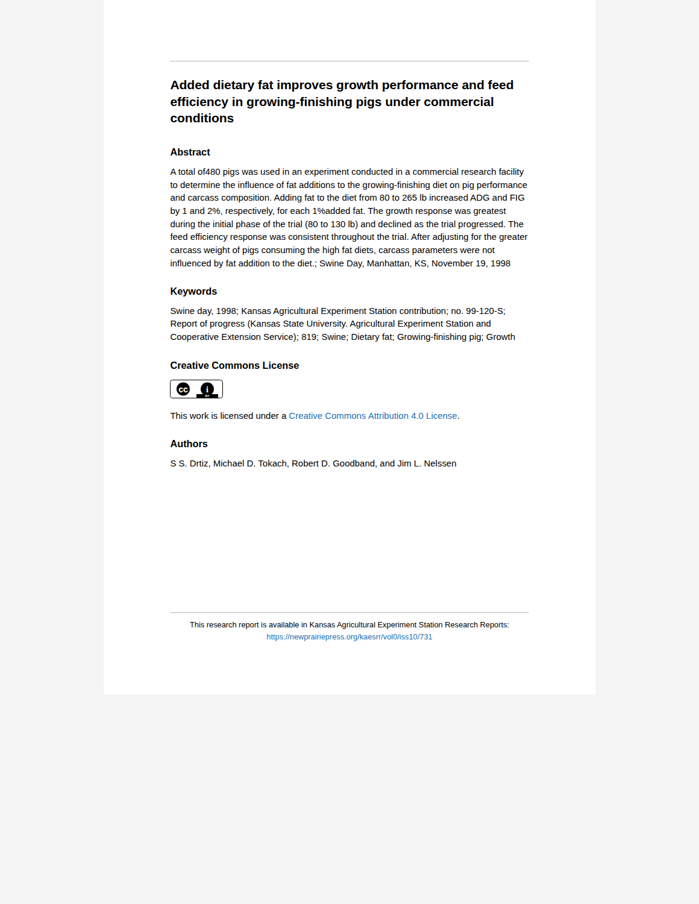Added dietary fat improves growth performance and feed efficiency in growing-finishing pigs under commercial conditions
Abstract
A total of480 pigs was used in an experiment conducted in a commercial research facility to determine the influence of fat additions to the growing-finishing diet on pig performance and carcass composition. Adding fat to the diet from 80 to 265 lb increased ADG and FIG by 1 and 2%, respectively, for each 1%added fat. The growth response was greatest during the initial phase of the trial (80 to 130 lb) and declined as the trial progressed. The feed efficiency response was consistent throughout the trial. After adjusting for the greater carcass weight of pigs consuming the high fat diets, carcass parameters were not influenced by fat addition to the diet.; Swine Day, Manhattan, KS, November 19, 1998
Keywords
Swine day, 1998; Kansas Agricultural Experiment Station contribution; no. 99-120-S; Report of progress (Kansas State University. Agricultural Experiment Station and Cooperative Extension Service); 819; Swine; Dietary fat; Growing-finishing pig; Growth
Creative Commons License
cc i BY
This work is licensed under a Creative Commons Attribution 4.0 License.
Authors
S S. Drtiz, Michael D. Tokach, Robert D. Goodband, and Jim L. Nelssen
This research report is available in Kansas Agricultural Experiment Station Research Reports:
https://newprairiepress.org/kaesrr/vol0/iss10/731